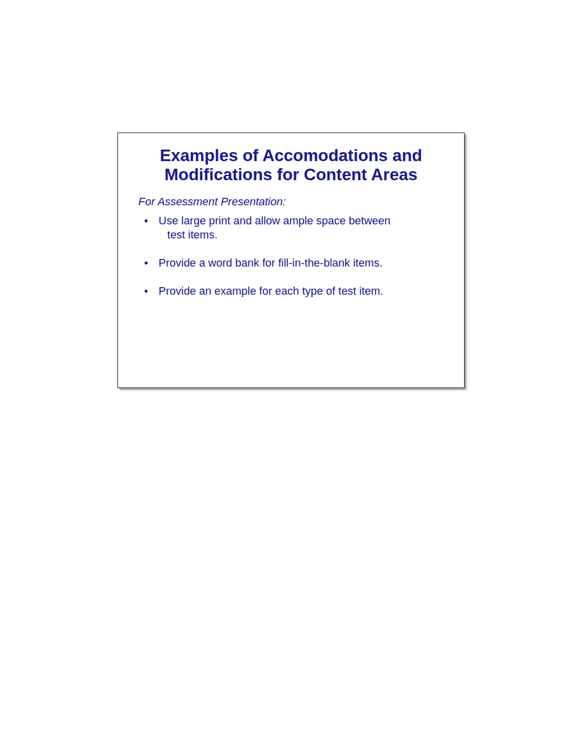Examples of Accomodations and Modifications for Content Areas
For Assessment Presentation:
Use large print and allow ample space betweentest items.
Provide a word bank for fill-in-the-blank items.
Provide an example for each type of test item.